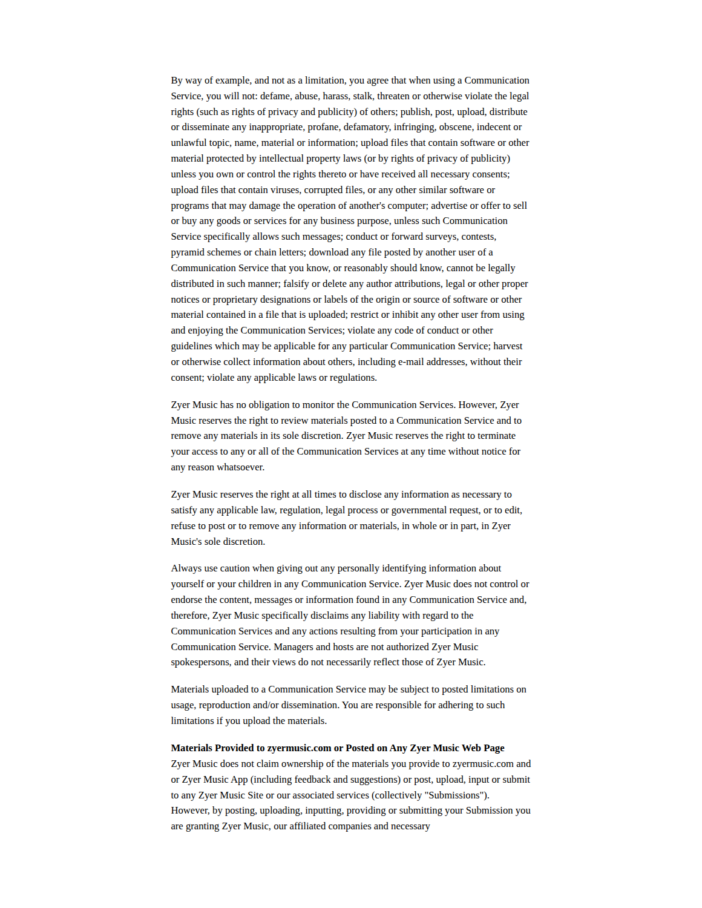By way of example, and not as a limitation, you agree that when using a Communication Service, you will not: defame, abuse, harass, stalk, threaten or otherwise violate the legal rights (such as rights of privacy and publicity) of others; publish, post, upload, distribute or disseminate any inappropriate, profane, defamatory, infringing, obscene, indecent or unlawful topic, name, material or information; upload files that contain software or other material protected by intellectual property laws (or by rights of privacy of publicity) unless you own or control the rights thereto or have received all necessary consents; upload files that contain viruses, corrupted files, or any other similar software or programs that may damage the operation of another's computer; advertise or offer to sell or buy any goods or services for any business purpose, unless such Communication Service specifically allows such messages; conduct or forward surveys, contests, pyramid schemes or chain letters; download any file posted by another user of a Communication Service that you know, or reasonably should know, cannot be legally distributed in such manner; falsify or delete any author attributions, legal or other proper notices or proprietary designations or labels of the origin or source of software or other material contained in a file that is uploaded; restrict or inhibit any other user from using and enjoying the Communication Services; violate any code of conduct or other guidelines which may be applicable for any particular Communication Service; harvest or otherwise collect information about others, including e-mail addresses, without their consent; violate any applicable laws or regulations.
Zyer Music has no obligation to monitor the Communication Services. However, Zyer Music reserves the right to review materials posted to a Communication Service and to remove any materials in its sole discretion. Zyer Music reserves the right to terminate your access to any or all of the Communication Services at any time without notice for any reason whatsoever.
Zyer Music reserves the right at all times to disclose any information as necessary to satisfy any applicable law, regulation, legal process or governmental request, or to edit, refuse to post or to remove any information or materials, in whole or in part, in Zyer Music's sole discretion.
Always use caution when giving out any personally identifying information about yourself or your children in any Communication Service. Zyer Music does not control or endorse the content, messages or information found in any Communication Service and, therefore, Zyer Music specifically disclaims any liability with regard to the Communication Services and any actions resulting from your participation in any Communication Service. Managers and hosts are not authorized Zyer Music spokespersons, and their views do not necessarily reflect those of Zyer Music.
Materials uploaded to a Communication Service may be subject to posted limitations on usage, reproduction and/or dissemination. You are responsible for adhering to such limitations if you upload the materials.
Materials Provided to zyermusic.com or Posted on Any Zyer Music Web Page
Zyer Music does not claim ownership of the materials you provide to zyermusic.com and or Zyer Music App (including feedback and suggestions) or post, upload, input or submit to any Zyer Music Site or our associated services (collectively "Submissions"). However, by posting, uploading, inputting, providing or submitting your Submission you are granting Zyer Music, our affiliated companies and necessary